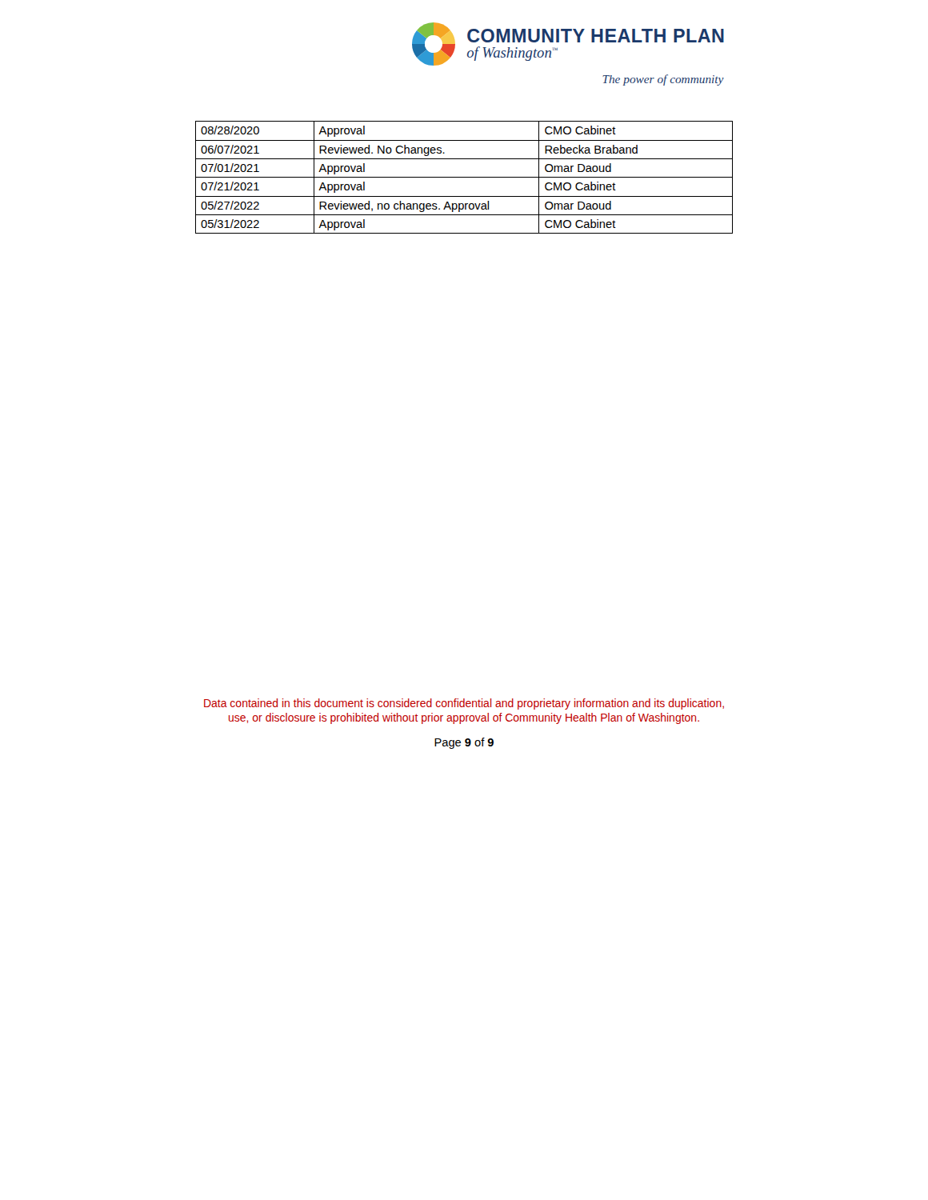COMMUNITY HEALTH PLAN
of Washington™
The power of community
| 08/28/2020 | Approval | CMO Cabinet |
| 06/07/2021 | Reviewed. No Changes. | Rebecka Braband |
| 07/01/2021 | Approval | Omar Daoud |
| 07/21/2021 | Approval | CMO Cabinet |
| 05/27/2022 | Reviewed, no changes. Approval | Omar Daoud |
| 05/31/2022 | Approval | CMO Cabinet |
Data contained in this document is considered confidential and proprietary information and its duplication, use, or disclosure is prohibited without prior approval of Community Health Plan of Washington.
Page 9 of 9